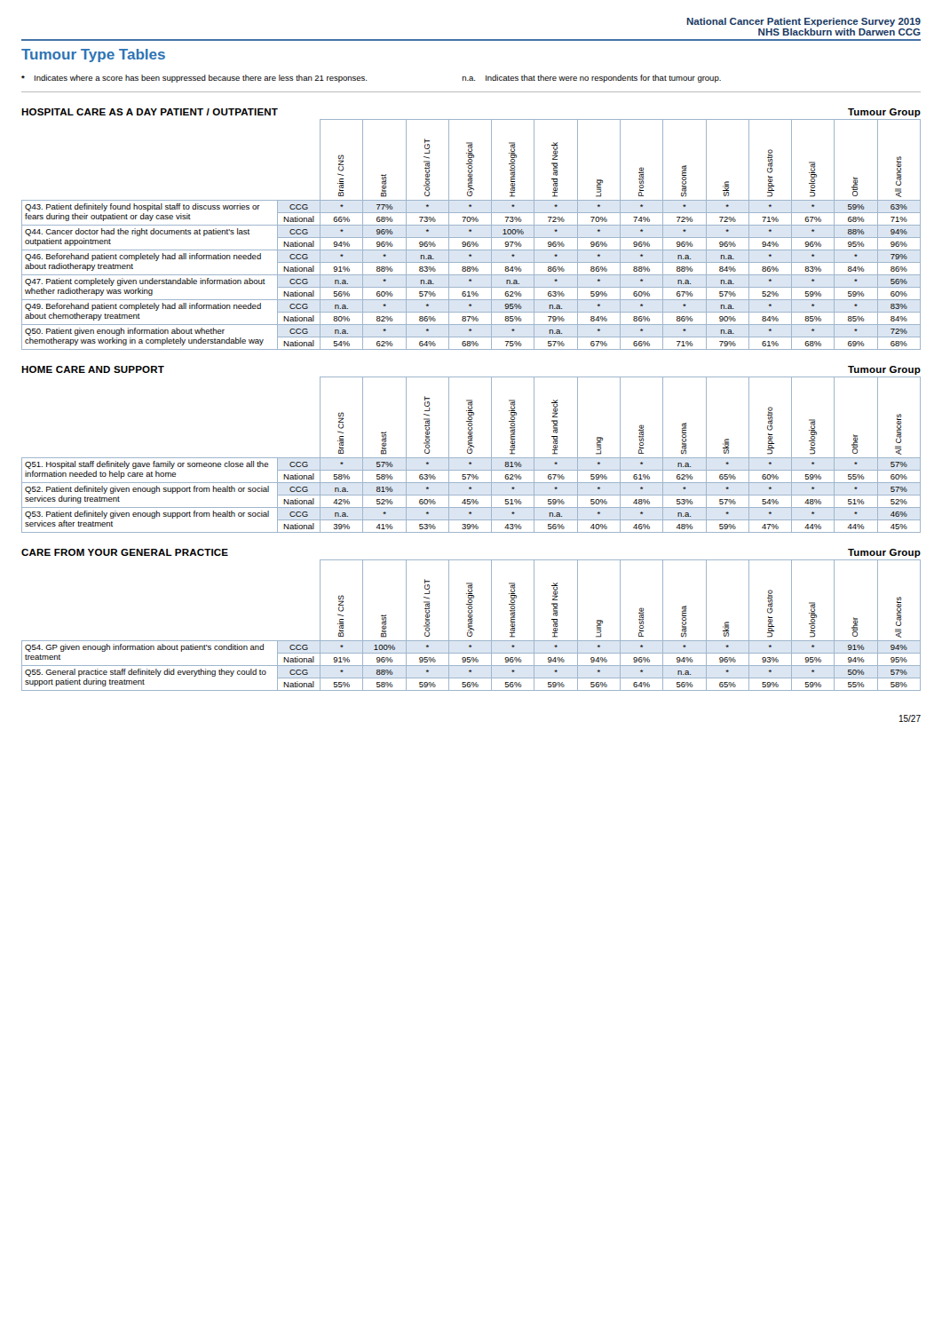National Cancer Patient Experience Survey 2019
NHS Blackburn with Darwen CCG
Tumour Type Tables
| / * / Indicates where a score has been suppressed because there are less than 21 responses. / | / n.a. / Indicates that there were no respondents for that tumour group. / |
HOSPITAL CARE AS A DAY PATIENT / OUTPATIENT Tumour Group
| | | Brain / CNS | Breast | Colorectal / LGT | Gynaecological | Haematological | Head and Neck | Lung | Prostate | Sarcoma | Skin | Upper Gastro | Urological | Other | All Cancers |
| --- | --- | --- | --- | --- | --- | --- | --- | --- | --- | --- | --- | --- | --- | --- | --- |
| Q43. Patient definitely found hospital staff to discuss worries or fears during their outpatient or day case visit | CCG | * | 77% | * | * | * | * | * | * | * | * | * | * | 59% | 63% |
| National | 66% | 68% | 73% | 70% | 73% | 72% | 70% | 74% | 72% | 72% | 71% | 67% | 68% | 71% |
| Q44. Cancer doctor had the right documents at patient's last outpatient appointment | CCG | * | 96% | * | * | 100% | * | * | * | * | * | * | * | 88% | 94% |
| National | 94% | 96% | 96% | 96% | 97% | 96% | 96% | 96% | 96% | 96% | 94% | 96% | 95% | 96% |
| Q46. Beforehand patient completely had all information needed about radiotherapy treatment | CCG | * | * | n.a. | * | * | * | * | * | n.a. | n.a. | * | * | * | 79% |
| National | 91% | 88% | 83% | 88% | 84% | 86% | 86% | 88% | 88% | 84% | 86% | 83% | 84% | 86% |
| Q47. Patient completely given understandable information about whether radiotherapy was working | CCG | n.a. | * | n.a. | * | n.a. | * | * | * | n.a. | n.a. | * | * | * | 56% |
| National | 56% | 60% | 57% | 61% | 62% | 63% | 59% | 60% | 67% | 57% | 52% | 59% | 59% | 60% |
| Q49. Beforehand patient completely had all information needed about chemotherapy treatment | CCG | n.a. | * | * | * | 95% | n.a. | * | * | * | n.a. | * | * | * | 83% |
| National | 80% | 82% | 86% | 87% | 85% | 79% | 84% | 86% | 86% | 90% | 84% | 85% | 85% | 84% |
| Q50. Patient given enough information about whether chemotherapy was working in a completely understandable way | CCG | n.a. | * | * | * | * | n.a. | * | * | * | n.a. | * | * | * | 72% |
| National | 54% | 62% | 64% | 68% | 75% | 57% | 67% | 66% | 71% | 79% | 61% | 68% | 69% | 68% |
HOME CARE AND SUPPORT Tumour Group
| | | Brain / CNS | Breast | Colorectal / LGT | Gynaecological | Haematological | Head and Neck | Lung | Prostate | Sarcoma | Skin | Upper Gastro | Urological | Other | All Cancers |
| --- | --- | --- | --- | --- | --- | --- | --- | --- | --- | --- | --- | --- | --- | --- | --- |
| Q51. Hospital staff definitely gave family or someone close all the information needed to help care at home | CCG | * | 57% | * | * | 81% | * | * | * | n.a. | * | * | * | * | 57% |
| National | 58% | 58% | 63% | 57% | 62% | 67% | 59% | 61% | 62% | 65% | 60% | 59% | 55% | 60% |
| Q52. Patient definitely given enough support from health or social services during treatment | CCG | n.a. | 81% | * | * | * | * | * | * | * | * | * | * | * | 57% |
| National | 42% | 52% | 60% | 45% | 51% | 59% | 50% | 48% | 53% | 57% | 54% | 48% | 51% | 52% |
| Q53. Patient definitely given enough support from health or social services after treatment | CCG | n.a. | * | * | * | * | n.a. | * | * | n.a. | * | * | * | * | 46% |
| National | 39% | 41% | 53% | 39% | 43% | 56% | 40% | 46% | 48% | 59% | 47% | 44% | 44% | 45% |
CARE FROM YOUR GENERAL PRACTICE Tumour Group
| | | Brain / CNS | Breast | Colorectal / LGT | Gynaecological | Haematological | Head and Neck | Lung | Prostate | Sarcoma | Skin | Upper Gastro | Urological | Other | All Cancers |
| --- | --- | --- | --- | --- | --- | --- | --- | --- | --- | --- | --- | --- | --- | --- | --- |
| Q54. GP given enough information about patient's condition and treatment | CCG | * | 100% | * | * | * | * | * | * | * | * | * | * | 91% | 94% |
| National | 91% | 96% | 95% | 95% | 96% | 94% | 94% | 96% | 94% | 96% | 93% | 95% | 94% | 95% |
| Q55. General practice staff definitely did everything they could to support patient during treatment | CCG | * | 88% | * | * | * | * | * | * | n.a. | * | * | * | 50% | 57% |
| National | 55% | 58% | 59% | 56% | 56% | 59% | 56% | 64% | 56% | 65% | 59% | 59% | 55% | 58% |
15/27